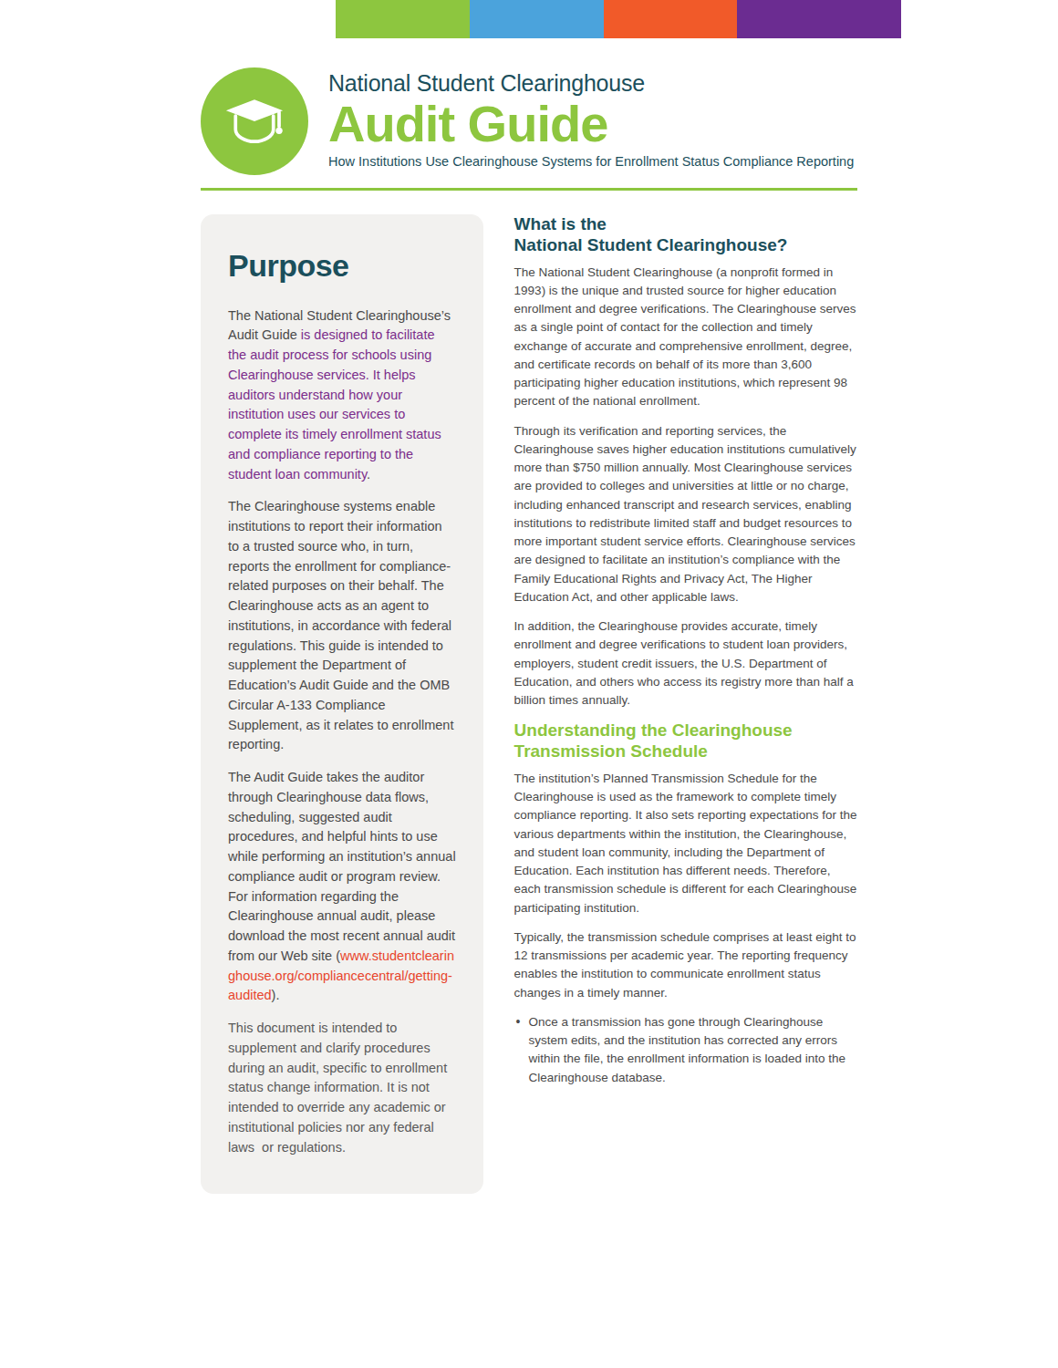National Student Clearinghouse
Audit Guide
How Institutions Use Clearinghouse Systems for Enrollment Status Compliance Reporting
Purpose
The National Student Clearinghouse’s Audit Guide is designed to facilitate the audit process for schools using Clearinghouse services. It helps auditors understand how your institution uses our services to complete its timely enrollment status and compliance reporting to the student loan community.
The Clearinghouse systems enable institutions to report their information to a trusted source who, in turn, reports the enrollment for compliance-related purposes on their behalf. The Clearinghouse acts as an agent to institutions, in accordance with federal regulations. This guide is intended to supplement the Department of Education’s Audit Guide and the OMB Circular A-133 Compliance Supplement, as it relates to enrollment reporting.
The Audit Guide takes the auditor through Clearinghouse data flows, scheduling, suggested audit procedures, and helpful hints to use while performing an institution’s annual compliance audit or program review. For information regarding the Clearinghouse annual audit, please download the most recent annual audit from our Web site (www.studentclearinghouse.org/compliancecentral/getting-audited).
This document is intended to supplement and clarify procedures during an audit, specific to enrollment status change information. It is not intended to override any academic or institutional policies nor any federal laws or regulations.
What is the
National Student Clearinghouse?
The National Student Clearinghouse (a nonprofit formed in 1993) is the unique and trusted source for higher education enrollment and degree verifications. The Clearinghouse serves as a single point of contact for the collection and timely exchange of accurate and comprehensive enrollment, degree, and certificate records on behalf of its more than 3,600 participating higher education institutions, which represent 98 percent of the national enrollment.
Through its verification and reporting services, the Clearinghouse saves higher education institutions cumulatively more than $750 million annually. Most Clearinghouse services are provided to colleges and universities at little or no charge, including enhanced transcript and research services, enabling institutions to redistribute limited staff and budget resources to more important student service efforts. Clearinghouse services are designed to facilitate an institution’s compliance with the Family Educational Rights and Privacy Act, The Higher Education Act, and other applicable laws.
In addition, the Clearinghouse provides accurate, timely enrollment and degree verifications to student loan providers, employers, student credit issuers, the U.S. Department of Education, and others who access its registry more than half a billion times annually.
Understanding the Clearinghouse Transmission Schedule
The institution’s Planned Transmission Schedule for the Clearinghouse is used as the framework to complete timely compliance reporting. It also sets reporting expectations for the various departments within the institution, the Clearinghouse, and student loan community, including the Department of Education. Each institution has different needs. Therefore, each transmission schedule is different for each Clearinghouse participating institution.
Typically, the transmission schedule comprises at least eight to 12 transmissions per academic year. The reporting frequency enables the institution to communicate enrollment status changes in a timely manner.
Once a transmission has gone through Clearinghouse system edits, and the institution has corrected any errors within the file, the enrollment information is loaded into the Clearinghouse database.